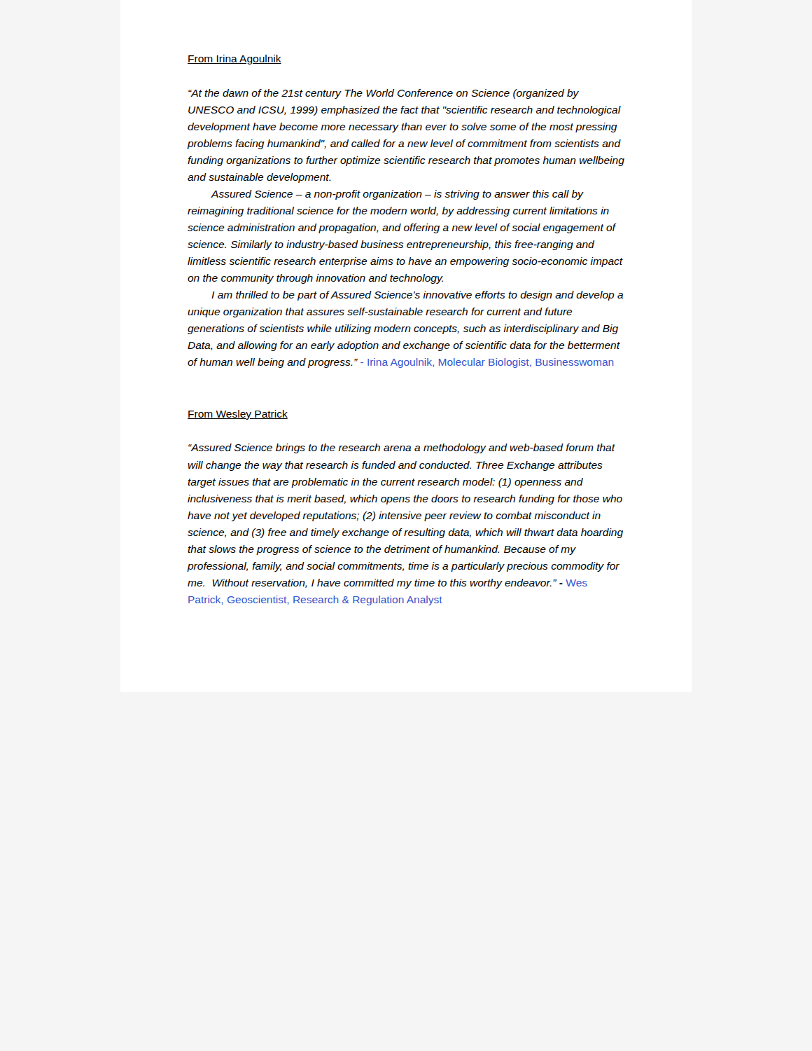From Irina Agoulnik
“At the dawn of the 21st century The World Conference on Science (organized by UNESCO and ICSU, 1999) emphasized the fact that "scientific research and technological development have become more necessary than ever to solve some of the most pressing problems facing humankind", and called for a new level of commitment from scientists and funding organizations to further optimize scientific research that promotes human wellbeing and sustainable development.
Assured Science – a non-profit organization – is striving to answer this call by reimagining traditional science for the modern world, by addressing current limitations in science administration and propagation, and offering a new level of social engagement of science. Similarly to industry-based business entrepreneurship, this free-ranging and limitless scientific research enterprise aims to have an empowering socio-economic impact on the community through innovation and technology.
I am thrilled to be part of Assured Science’s innovative efforts to design and develop a unique organization that assures self-sustainable research for current and future generations of scientists while utilizing modern concepts, such as interdisciplinary and Big Data, and allowing for an early adoption and exchange of scientific data for the betterment of human well being and progress.” - Irina Agoulnik, Molecular Biologist, Businesswoman
From Wesley Patrick
“Assured Science brings to the research arena a methodology and web-based forum that will change the way that research is funded and conducted. Three Exchange attributes target issues that are problematic in the current research model: (1) openness and inclusiveness that is merit based, which opens the doors to research funding for those who have not yet developed reputations; (2) intensive peer review to combat misconduct in science, and (3) free and timely exchange of resulting data, which will thwart data hoarding that slows the progress of science to the detriment of humankind. Because of my professional, family, and social commitments, time is a particularly precious commodity for me. Without reservation, I have committed my time to this worthy endeavor.” - Wes Patrick, Geoscientist, Research & Regulation Analyst